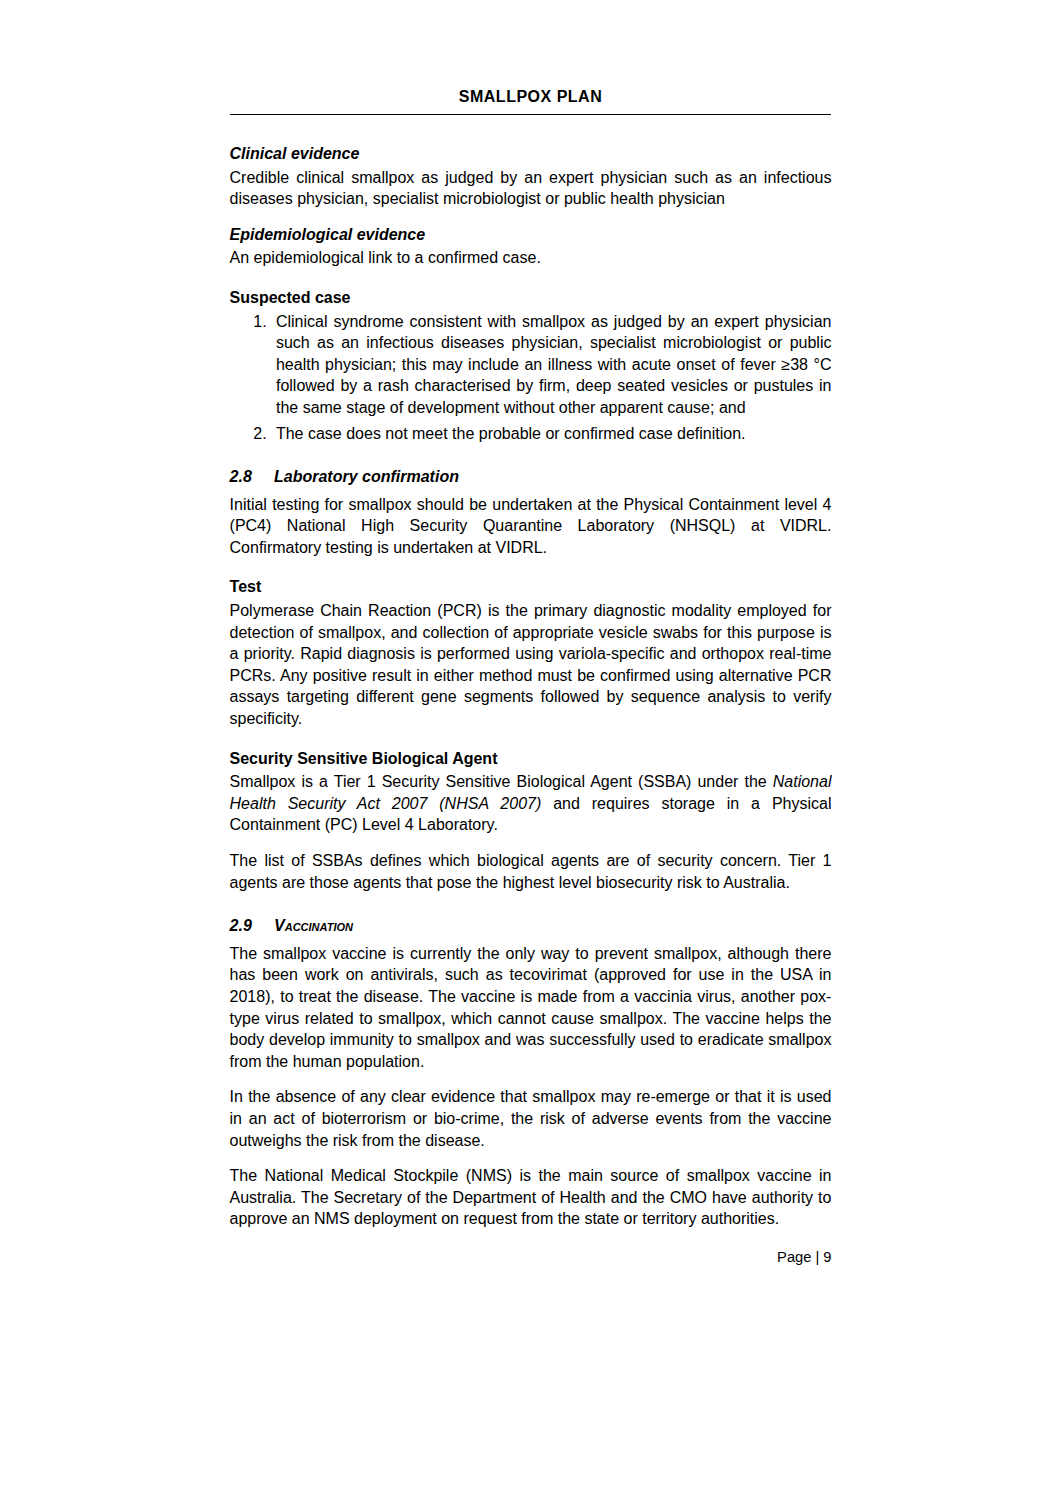SMALLPOX PLAN
Clinical evidence
Credible clinical smallpox as judged by an expert physician such as an infectious diseases physician, specialist microbiologist or public health physician
Epidemiological evidence
An epidemiological link to a confirmed case.
Suspected case
Clinical syndrome consistent with smallpox as judged by an expert physician such as an infectious diseases physician, specialist microbiologist or public health physician; this may include an illness with acute onset of fever ≥38 °C followed by a rash characterised by firm, deep seated vesicles or pustules in the same stage of development without other apparent cause; and
The case does not meet the probable or confirmed case definition.
2.8 Laboratory confirmation
Initial testing for smallpox should be undertaken at the Physical Containment level 4 (PC4) National High Security Quarantine Laboratory (NHSQL) at VIDRL. Confirmatory testing is undertaken at VIDRL.
Test
Polymerase Chain Reaction (PCR) is the primary diagnostic modality employed for detection of smallpox, and collection of appropriate vesicle swabs for this purpose is a priority. Rapid diagnosis is performed using variola-specific and orthopox real-time PCRs. Any positive result in either method must be confirmed using alternative PCR assays targeting different gene segments followed by sequence analysis to verify specificity.
Security Sensitive Biological Agent
Smallpox is a Tier 1 Security Sensitive Biological Agent (SSBA) under the National Health Security Act 2007 (NHSA 2007) and requires storage in a Physical Containment (PC) Level 4 Laboratory.
The list of SSBAs defines which biological agents are of security concern. Tier 1 agents are those agents that pose the highest level biosecurity risk to Australia.
2.9 Vaccination
The smallpox vaccine is currently the only way to prevent smallpox, although there has been work on antivirals, such as tecovirimat (approved for use in the USA in 2018), to treat the disease. The vaccine is made from a vaccinia virus, another pox-type virus related to smallpox, which cannot cause smallpox. The vaccine helps the body develop immunity to smallpox and was successfully used to eradicate smallpox from the human population.
In the absence of any clear evidence that smallpox may re-emerge or that it is used in an act of bioterrorism or bio-crime, the risk of adverse events from the vaccine outweighs the risk from the disease.
The National Medical Stockpile (NMS) is the main source of smallpox vaccine in Australia. The Secretary of the Department of Health and the CMO have authority to approve an NMS deployment on request from the state or territory authorities.
Page | 9